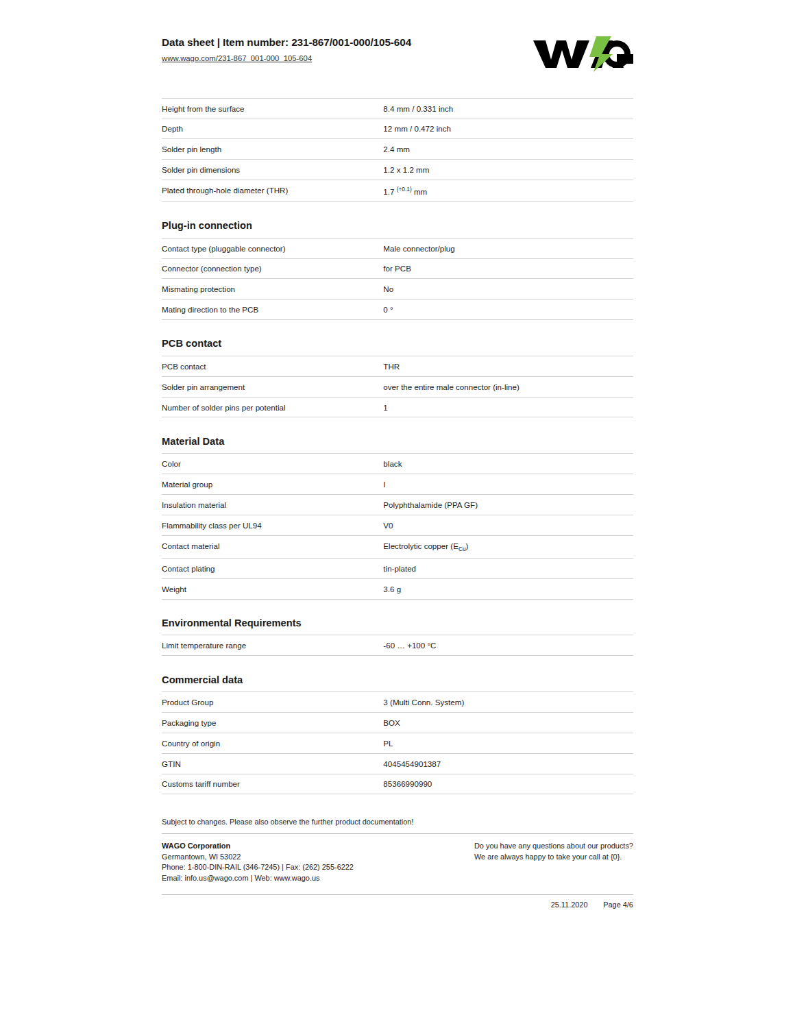Data sheet | Item number: 231-867/001-000/105-604
www.wago.com/231-867_001-000_105-604
| Height from the surface | 8.4 mm / 0.331 inch |
| Depth | 12 mm / 0.472 inch |
| Solder pin length | 2.4 mm |
| Solder pin dimensions | 1.2 x 1.2 mm |
| Plated through-hole diameter (THR) | 1.7 (+0.1) mm |
Plug-in connection
| Contact type (pluggable connector) | Male connector/plug |
| Connector (connection type) | for PCB |
| Mismating protection | No |
| Mating direction to the PCB | 0 ° |
PCB contact
| PCB contact | THR |
| Solder pin arrangement | over the entire male connector (in-line) |
| Number of solder pins per potential | 1 |
Material Data
| Color | black |
| Material group | I |
| Insulation material | Polyphthalamide (PPA GF) |
| Flammability class per UL94 | V0 |
| Contact material | Electrolytic copper (E Cu ) |
| Contact plating | tin-plated |
| Weight | 3.6 g |
Environmental Requirements
| Limit temperature range | -60 … +100 °C |
Commercial data
| Product Group | 3 (Multi Conn. System) |
| Packaging type | BOX |
| Country of origin | PL |
| GTIN | 4045454901387 |
| Customs tariff number | 85366990990 |
Subject to changes. Please also observe the further product documentation!
WAGO Corporation
Germantown, WI 53022
Phone: 1-800-DIN-RAIL (346-7245) | Fax: (262) 255-6222
Email: info.us@wago.com | Web: www.wago.us
Do you have any questions about our products?
We are always happy to take your call at {0}.
25.11.2020 Page 4/6